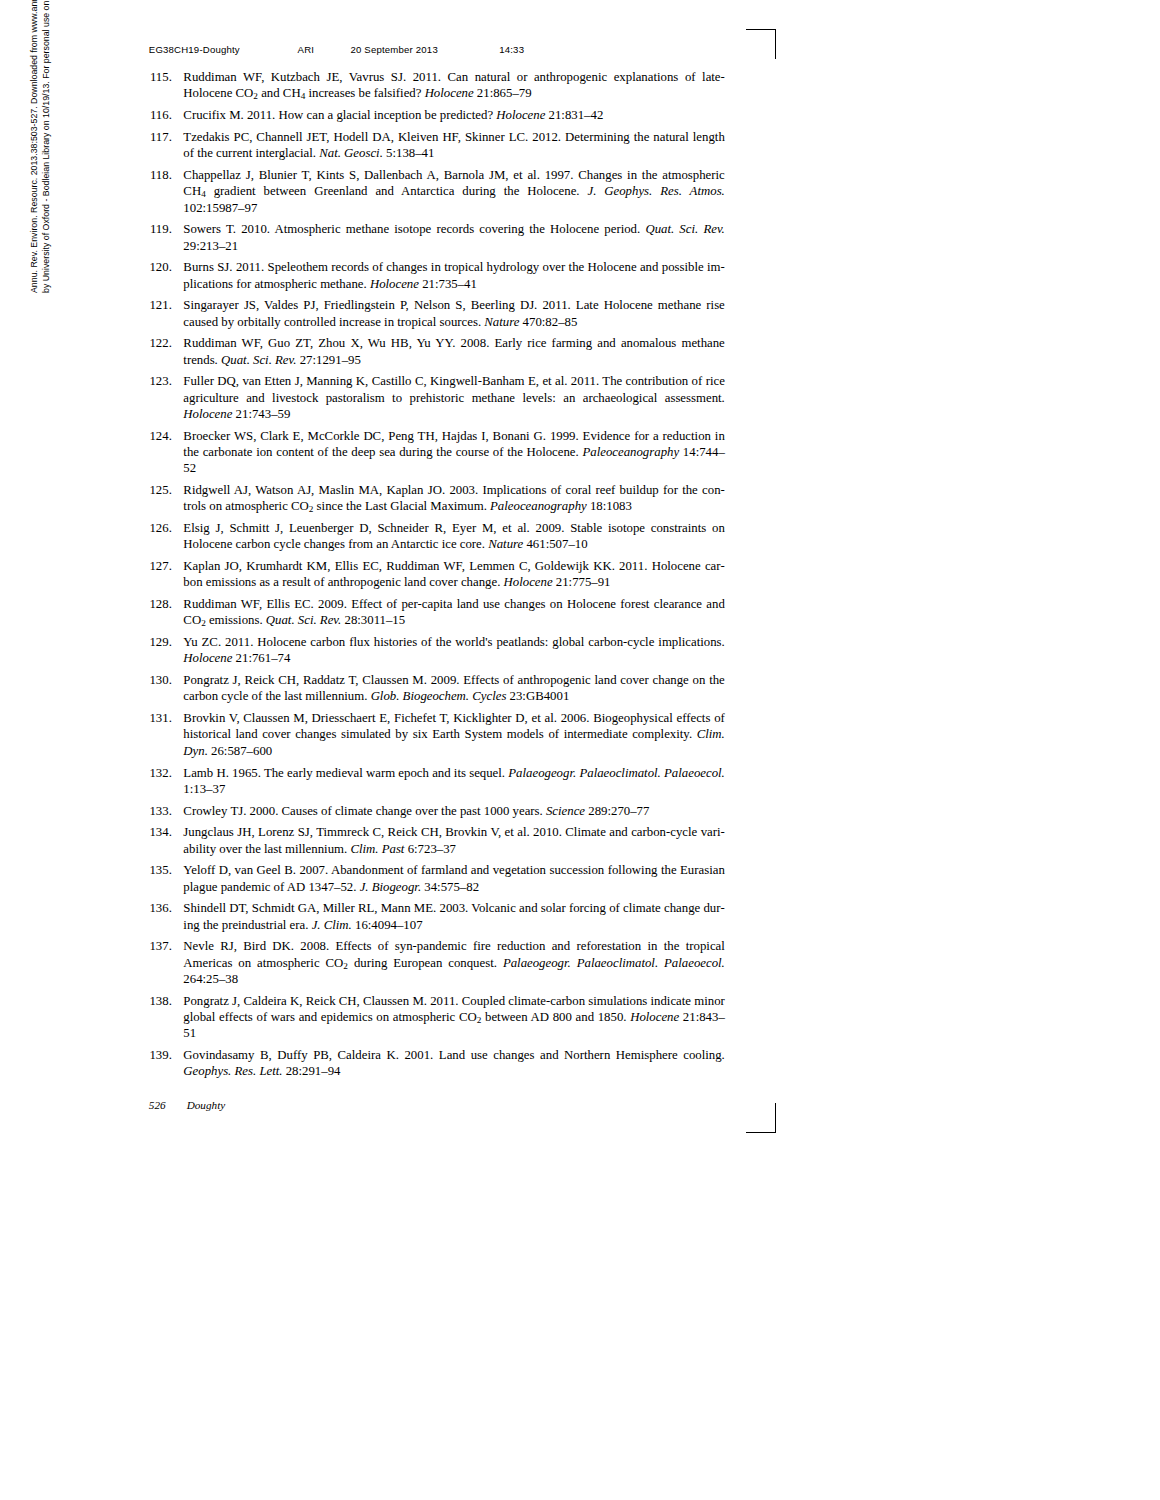EG38CH19-Doughty ARI 20 September 201314:33
Annu. Rev. Environ. Resourc. 2013.38:503-527. Downloaded from www.annualreviews.org
by University of Oxford - Bodleian Library on 10/19/13. For personal use only.
115. Ruddiman WF, Kutzbach JE, Vavrus SJ. 2011. Can natural or anthropogenic explanations of late-Holocene CO2 and CH4 increases be falsified? Holocene 21:865–79
116. Crucifix M. 2011. How can a glacial inception be predicted? Holocene 21:831–42
117. Tzedakis PC, Channell JET, Hodell DA, Kleiven HF, Skinner LC. 2012. Determining the natural length of the current interglacial. Nat. Geosci. 5:138–41
118. Chappellaz J, Blunier T, Kints S, Dallenbach A, Barnola JM, et al. 1997. Changes in the atmospheric CH4 gradient between Greenland and Antarctica during the Holocene. J. Geophys. Res. Atmos. 102:15987–97
119. Sowers T. 2010. Atmospheric methane isotope records covering the Holocene period. Quat. Sci. Rev. 29:213–21
120. Burns SJ. 2011. Speleothem records of changes in tropical hydrology over the Holocene and possible implications for atmospheric methane. Holocene 21:735–41
121. Singarayer JS, Valdes PJ, Friedlingstein P, Nelson S, Beerling DJ. 2011. Late Holocene methane rise caused by orbitally controlled increase in tropical sources. Nature 470:82–85
122. Ruddiman WF, Guo ZT, Zhou X, Wu HB, Yu YY. 2008. Early rice farming and anomalous methane trends. Quat. Sci. Rev. 27:1291–95
123. Fuller DQ, van Etten J, Manning K, Castillo C, Kingwell-Banham E, et al. 2011. The contribution of rice agriculture and livestock pastoralism to prehistoric methane levels: an archaeological assessment. Holocene 21:743–59
124. Broecker WS, Clark E, McCorkle DC, Peng TH, Hajdas I, Bonani G. 1999. Evidence for a reduction in the carbonate ion content of the deep sea during the course of the Holocene. Paleoceanography 14:744–52
125. Ridgwell AJ, Watson AJ, Maslin MA, Kaplan JO. 2003. Implications of coral reef buildup for the controls on atmospheric CO2 since the Last Glacial Maximum. Paleoceanography 18:1083
126. Elsig J, Schmitt J, Leuenberger D, Schneider R, Eyer M, et al. 2009. Stable isotope constraints on Holocene carbon cycle changes from an Antarctic ice core. Nature 461:507–10
127. Kaplan JO, Krumhardt KM, Ellis EC, Ruddiman WF, Lemmen C, Goldewijk KK. 2011. Holocene carbon emissions as a result of anthropogenic land cover change. Holocene 21:775–91
128. Ruddiman WF, Ellis EC. 2009. Effect of per-capita land use changes on Holocene forest clearance and CO2 emissions. Quat. Sci. Rev. 28:3011–15
129. Yu ZC. 2011. Holocene carbon flux histories of the world's peatlands: global carbon-cycle implications. Holocene 21:761–74
130. Pongratz J, Reick CH, Raddatz T, Claussen M. 2009. Effects of anthropogenic land cover change on the carbon cycle of the last millennium. Glob. Biogeochem. Cycles 23:GB4001
131. Brovkin V, Claussen M, Driesschaert E, Fichefet T, Kicklighter D, et al. 2006. Biogeophysical effects of historical land cover changes simulated by six Earth System models of intermediate complexity. Clim. Dyn. 26:587–600
132. Lamb H. 1965. The early medieval warm epoch and its sequel. Palaeogeogr. Palaeoclimatol. Palaeoecol. 1:13–37
133. Crowley TJ. 2000. Causes of climate change over the past 1000 years. Science 289:270–77
134. Jungclaus JH, Lorenz SJ, Timmreck C, Reick CH, Brovkin V, et al. 2010. Climate and carbon-cycle variability over the last millennium. Clim. Past 6:723–37
135. Yeloff D, van Geel B. 2007. Abandonment of farmland and vegetation succession following the Eurasian plague pandemic of AD 1347–52. J. Biogeogr. 34:575–82
136. Shindell DT, Schmidt GA, Miller RL, Mann ME. 2003. Volcanic and solar forcing of climate change during the preindustrial era. J. Clim. 16:4094–107
137. Nevle RJ, Bird DK. 2008. Effects of syn-pandemic fire reduction and reforestation in the tropical Americas on atmospheric CO2 during European conquest. Palaeogeogr. Palaeoclimatol. Palaeoecol. 264:25–38
138. Pongratz J, Caldeira K, Reick CH, Claussen M. 2011. Coupled climate-carbon simulations indicate minor global effects of wars and epidemics on atmospheric CO2 between AD 800 and 1850. Holocene 21:843–51
139. Govindasamy B, Duffy PB, Caldeira K. 2001. Land use changes and Northern Hemisphere cooling. Geophys. Res. Lett. 28:291–94
526 Doughty